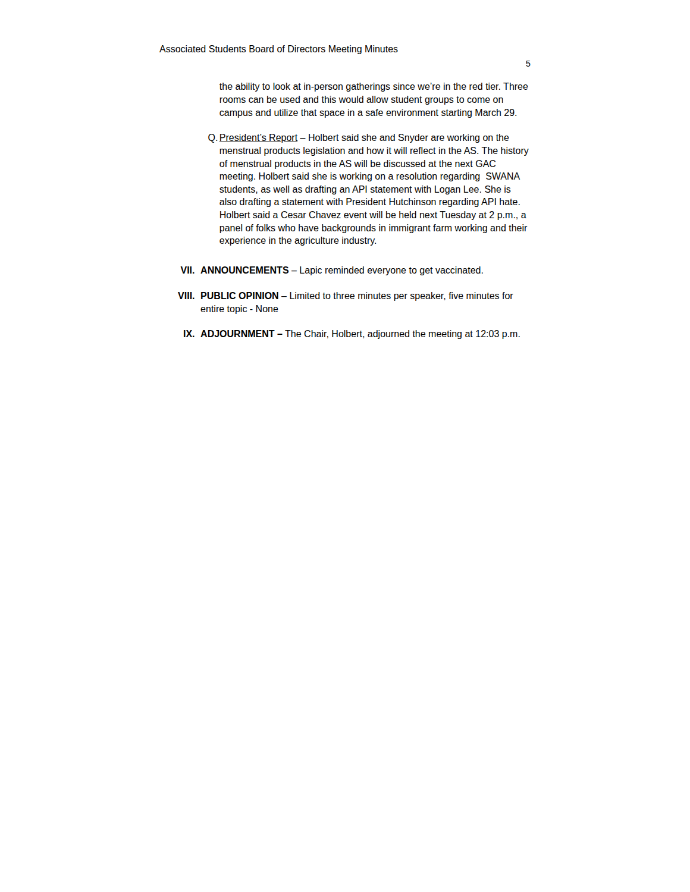Associated Students Board of Directors Meeting Minutes
5
the ability to look at in-person gatherings since we’re in the red tier. Three rooms can be used and this would allow student groups to come on campus and utilize that space in a safe environment starting March 29.
Q. President’s Report – Holbert said she and Snyder are working on the menstrual products legislation and how it will reflect in the AS. The history of menstrual products in the AS will be discussed at the next GAC meeting. Holbert said she is working on a resolution regarding SWANA students, as well as drafting an API statement with Logan Lee. She is also drafting a statement with President Hutchinson regarding API hate. Holbert said a Cesar Chavez event will be held next Tuesday at 2 p.m., a panel of folks who have backgrounds in immigrant farm working and their experience in the agriculture industry.
VII. ANNOUNCEMENTS – Lapic reminded everyone to get vaccinated.
VIII. PUBLIC OPINION – Limited to three minutes per speaker, five minutes for entire topic - None
IX. ADJOURNMENT – The Chair, Holbert, adjourned the meeting at 12:03 p.m.